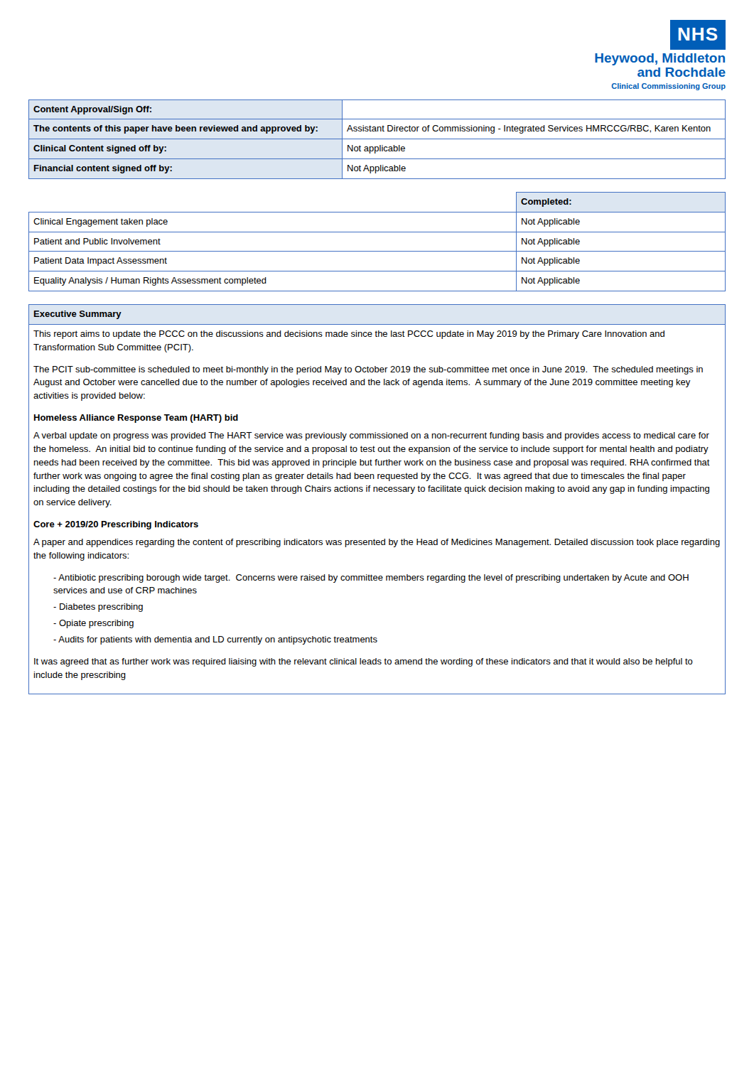NHS
Heywood, Middleton
and Rochdale
Clinical Commissioning Group
| Content Approval/Sign Off: | |
| The contents of this paper have been reviewed and approved by: | Assistant Director of Commissioning - Integrated Services HMRCCG/RBC, Karen Kenton |
| Clinical Content signed off by: | Not applicable |
| Financial content signed off by: | Not Applicable |
| | Completed: |
| Clinical Engagement taken place | Not Applicable |
| Patient and Public Involvement | Not Applicable |
| Patient Data Impact Assessment | Not Applicable |
| Equality Analysis / Human Rights Assessment completed | Not Applicable |
| Executive Summary |
| This report aims to update the PCCC on the discussions and decisions made since the last PCCC update in May 2019 by the Primary Care Innovation and Transformation Sub Committee (PCIT). The PCIT sub-committee is scheduled to meet bi-monthly in the period May to October 2019 the sub-committee met once in June 2019. The scheduled meetings in August and October were cancelled due to the number of apologies received and the lack of agenda items. A summary of the June 2019 committee meeting key activities is provided below: Homeless Alliance Response Team (HART) bid A verbal update on progress was provided The HART service was previously commissioned on a non-recurrent funding basis and provides access to medical care for the homeless. An initial bid to continue funding of the service and a proposal to test out the expansion of the service to include support for mental health and podiatry needs had been received by the committee. This bid was approved in principle but further work on the business case and proposal was required. RHA confirmed that further work was ongoing to agree the final costing plan as greater details had been requested by the CCG. It was agreed that due to timescales the final paper including the detailed costings for the bid should be taken through Chairs actions if necessary to facilitate quick decision making to avoid any gap in funding impacting on service delivery. Core + 2019/20 Prescribing Indicators A paper and appendices regarding the content of prescribing indicators was presented by the Head of Medicines Management. Detailed discussion took place regarding the following indicators: Antibiotic prescribing borough wide target. Concerns were raised by committee members regarding the level of prescribing undertaken by Acute and OOH services and use of CRP machines Diabetes prescribing Opiate prescribing Audits for patients with dementia and LD currently on antipsychotic treatments It was agreed that as further work was required liaising with the relevant clinical leads to amend the wording of these indicators and that it would also be helpful to include the prescribing |